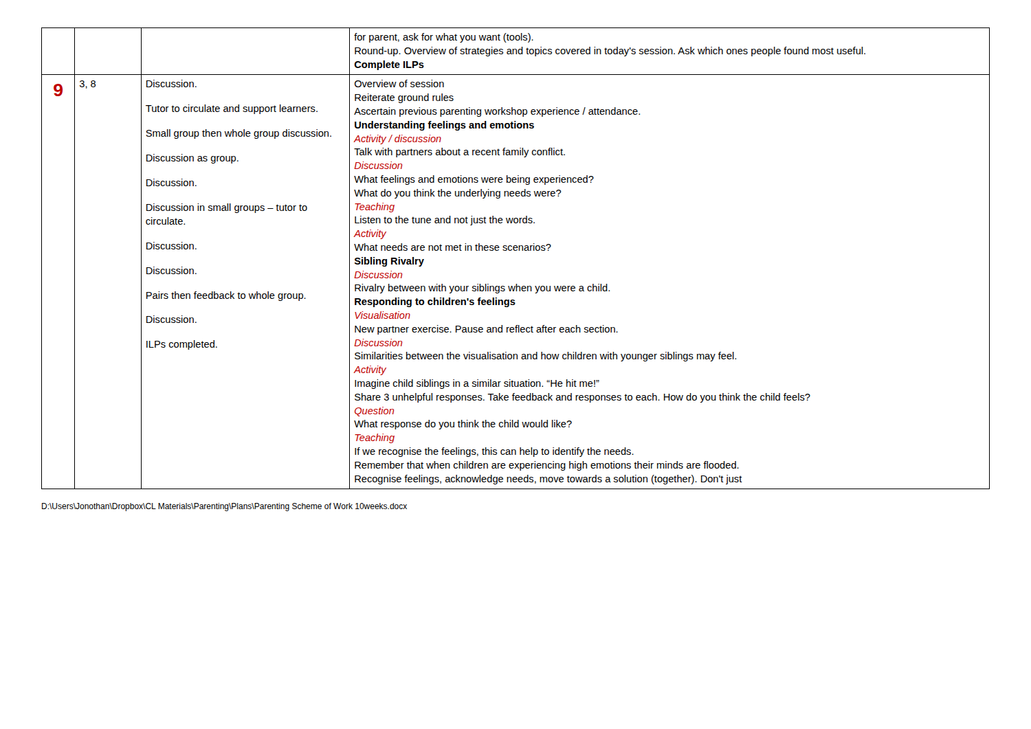| | | | for parent, ask for what you want (tools). Round-up. Overview of strategies and topics covered in today's session. Ask which ones people found most useful. Complete ILPs |
| 9 | 3, 8 | Discussion. Tutor to circulate and support learners. Small group then whole group discussion. Discussion as group. Discussion. Discussion in small groups – tutor to circulate. Discussion. Discussion. Pairs then feedback to whole group. Discussion. ILPs completed. | Overview of session Reiterate ground rules Ascertain previous parenting workshop experience / attendance. Understanding feelings and emotions Activity / discussion Talk with partners about a recent family conflict. Discussion What feelings and emotions were being experienced? What do you think the underlying needs were? Teaching Listen to the tune and not just the words. Activity What needs are not met in these scenarios? Sibling Rivalry Discussion Rivalry between with your siblings when you were a child. Responding to children's feelings Visualisation New partner exercise. Pause and reflect after each section. Discussion Similarities between the visualisation and how children with younger siblings may feel. Activity Imagine child siblings in a similar situation. “He hit me!” Share 3 unhelpful responses. Take feedback and responses to each. How do you think the child feels? Question What response do you think the child would like? Teaching If we recognise the feelings, this can help to identify the needs. Remember that when children are experiencing high emotions their minds are flooded. Recognise feelings, acknowledge needs, move towards a solution (together). Don't just |
D:\Users\Jonothan\Dropbox\CL Materials\Parenting\Plans\Parenting Scheme of Work 10weeks.docx